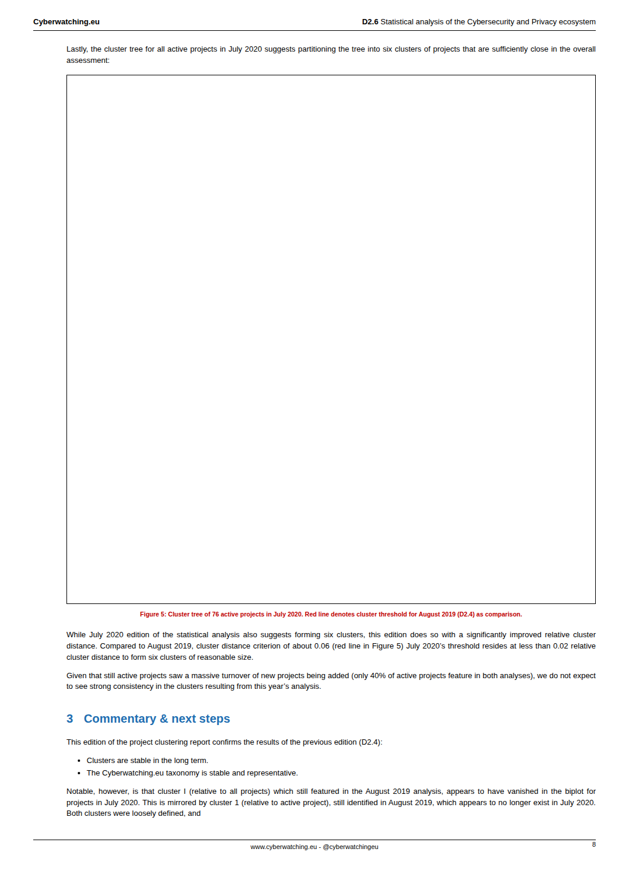Cyberwatching.eu
D2.6 Statistical analysis of the Cybersecurity and Privacy ecosystem
Lastly, the cluster tree for all active projects in July 2020 suggests partitioning the tree into six clusters of projects that are sufficiently close in the overall assessment:
Figure 5: Cluster tree of 76 active projects in July 2020. Red line denotes cluster threshold for August 2019 (D2.4) as comparison.
While July 2020 edition of the statistical analysis also suggests forming six clusters, this edition does so with a significantly improved relative cluster distance. Compared to August 2019, cluster distance criterion of about 0.06 (red line in Figure 5) July 2020’s threshold resides at less than 0.02 relative cluster distance to form six clusters of reasonable size.
Given that still active projects saw a massive turnover of new projects being added (only 40% of active projects feature in both analyses), we do not expect to see strong consistency in the clusters resulting from this year’s analysis.
3 Commentary & next steps
This edition of the project clustering report confirms the results of the previous edition (D2.4):
Clusters are stable in the long term.
The Cyberwatching.eu taxonomy is stable and representative.
Notable, however, is that cluster I (relative to all projects) which still featured in the August 2019 analysis, appears to have vanished in the biplot for projects in July 2020. This is mirrored by cluster 1 (relative to active project), still identified in August 2019, which appears to no longer exist in July 2020. Both clusters were loosely defined, and
www.cyberwatching.eu - @cyberwatchingeu
8